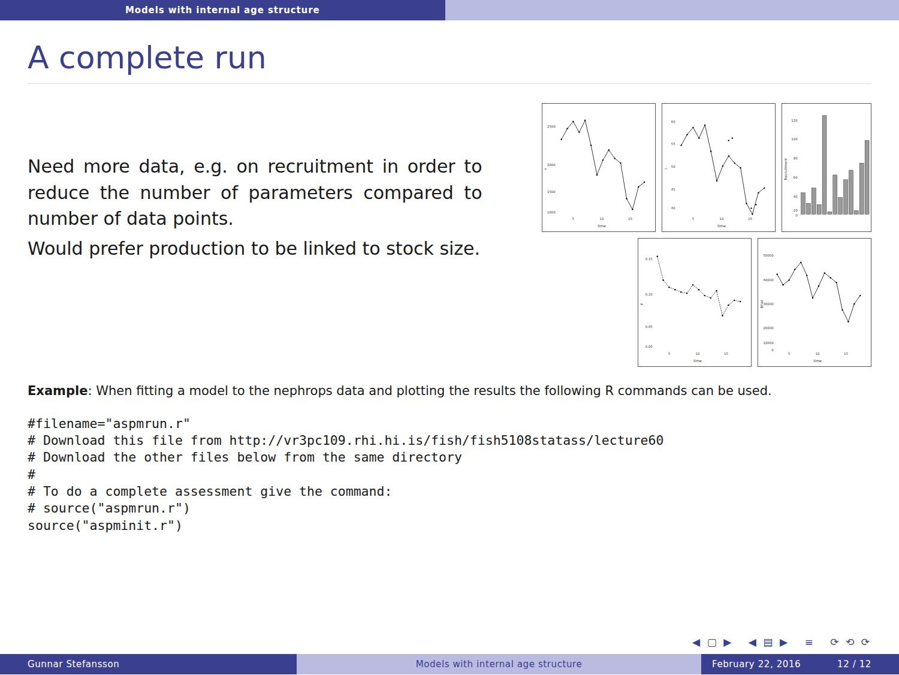Models with internal age structure
A complete run
Need more data, e.g. on recruitment in order to reduce the number of parameters compared to number of data points.
Would prefer production to be linked to stock size.
Y time 2500 2000 1500 1000 5 10 15
I time 60 55 50 45 40 5 10 15
Recruitment 120 100 80 60 40 20 0
F time 0.15 0.10 0.05 0.00 5 10 15
Bhat time 50000 40000 30000 20000 10000 0 5 10 15
Example: When fitting a model to the nephrops data and plotting the results the following R commands can be used.
#filename="aspmrun.r"
# Download this file from http://vr3pc109.rhi.hi.is/fish/fish5108statass/lecture60
# Download the other files below from the same directory
#
# To do a complete assessment give the command:
# source("aspmrun.r")
source("aspminit.r")
◀ ▢ ▶ ◀ ▤ ▶ ≡ ⟳ ⟲ ⟳
Gunnar Stefansson
Models with internal age structure
February 22, 201612 / 12